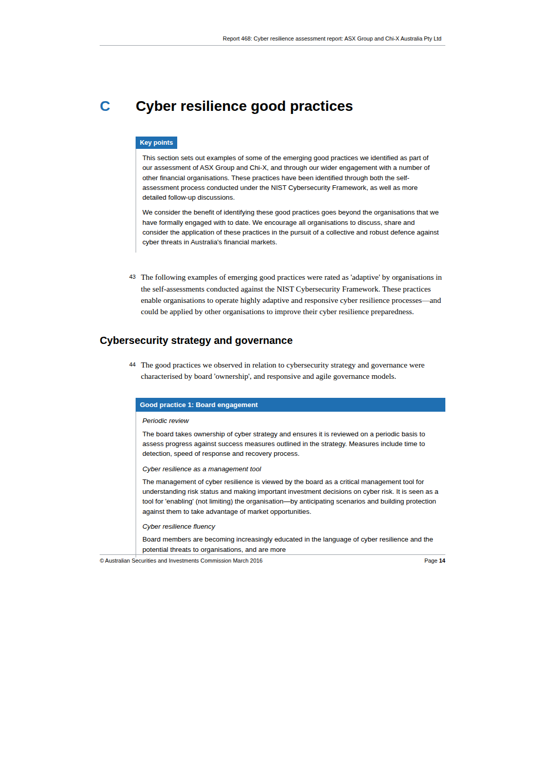Report 468: Cyber resilience assessment report: ASX Group and Chi-X Australia Pty Ltd
CCyber resilience good practices
Key points
This section sets out examples of some of the emerging good practices we identified as part of our assessment of ASX Group and Chi-X, and through our wider engagement with a number of other financial organisations. These practices have been identified through both the self-assessment process conducted under the NIST Cybersecurity Framework, as well as more detailed follow-up discussions.
We consider the benefit of identifying these good practices goes beyond the organisations that we have formally engaged with to date. We encourage all organisations to discuss, share and consider the application of these practices in the pursuit of a collective and robust defence against cyber threats in Australia's financial markets.
43
The following examples of emerging good practices were rated as 'adaptive' by organisations in the self-assessments conducted against the NIST Cybersecurity Framework. These practices enable organisations to operate highly adaptive and responsive cyber resilience processes—and could be applied by other organisations to improve their cyber resilience preparedness.
Cybersecurity strategy and governance
44
The good practices we observed in relation to cybersecurity strategy and governance were characterised by board 'ownership', and responsive and agile governance models.
Good practice 1: Board engagement
Periodic review
The board takes ownership of cyber strategy and ensures it is reviewed on a periodic basis to assess progress against success measures outlined in the strategy. Measures include time to detection, speed of response and recovery process.
Cyber resilience as a management tool
The management of cyber resilience is viewed by the board as a critical management tool for understanding risk status and making important investment decisions on cyber risk. It is seen as a tool for 'enabling' (not limiting) the organisation—by anticipating scenarios and building protection against them to take advantage of market opportunities.
Cyber resilience fluency
Board members are becoming increasingly educated in the language of cyber resilience and the potential threats to organisations, and are more
© Australian Securities and Investments Commission March 2016
Page 14